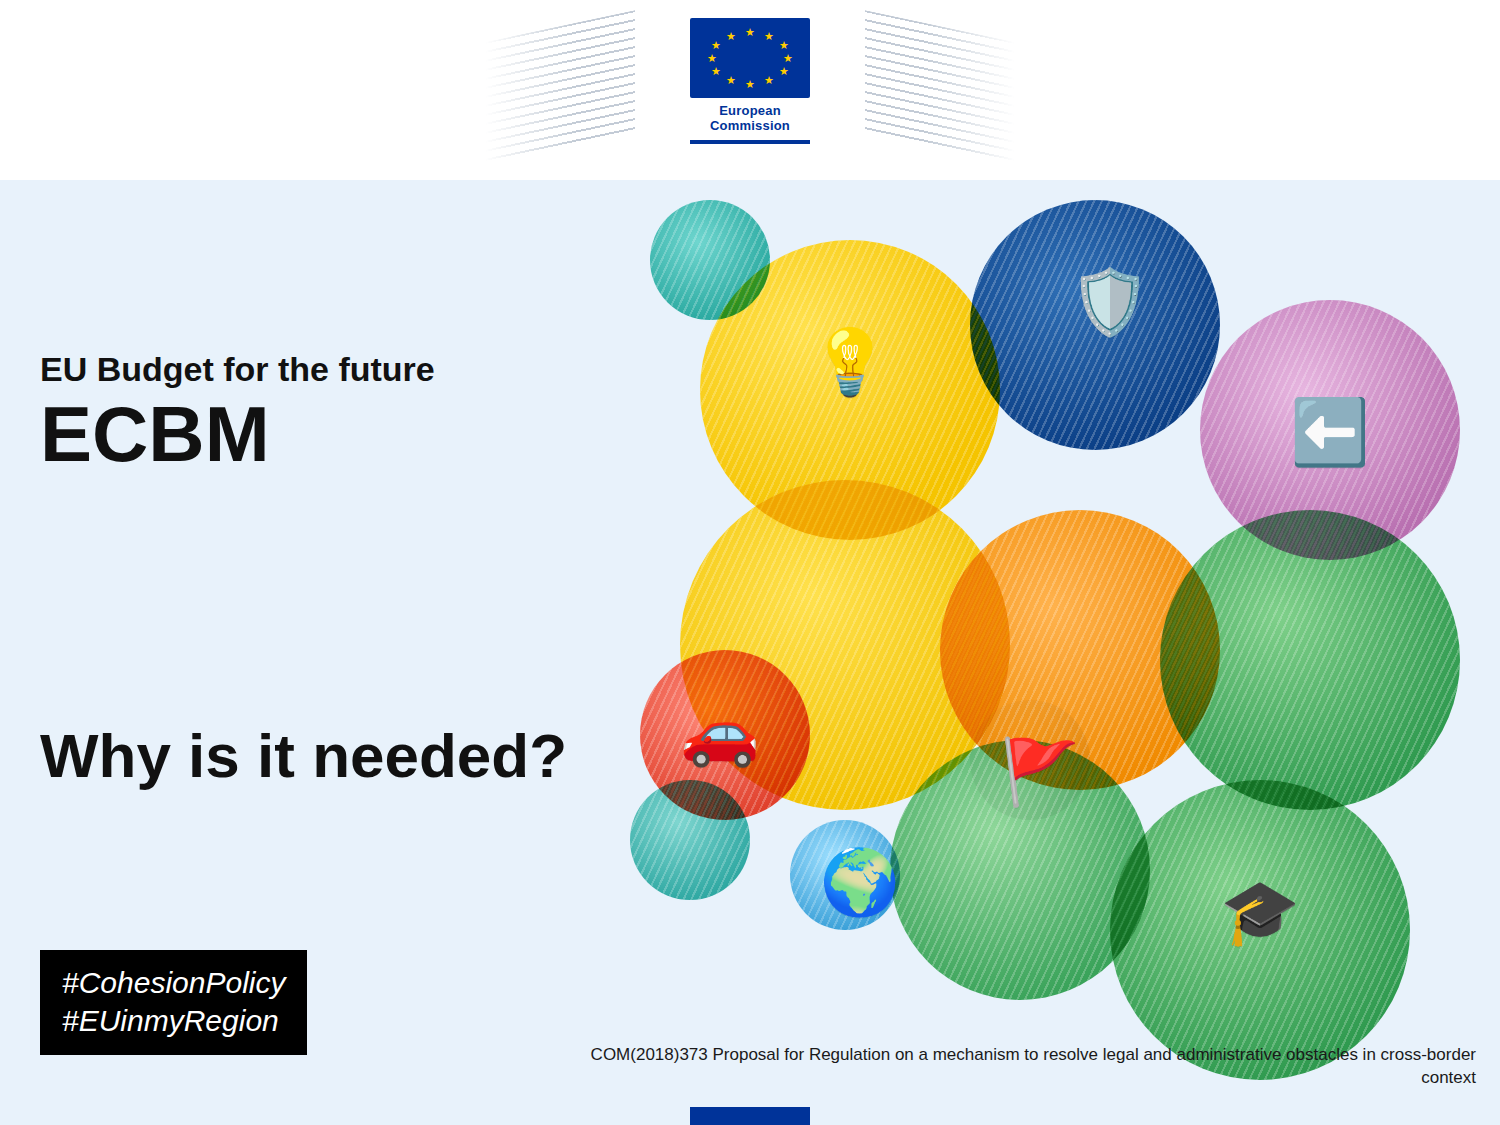★ ★ ★ ★ ★ ★ ★ ★ ★ ★ ★ ★
European
Commission
💡
🛡️
⬅️
🚗
🎓
🌍
🚩
EU Budget for the future
ECBM
Why is it needed?
#CohesionPolicy
#EUinmyRegion
COM(2018)373 Proposal for Regulation on a mechanism to resolve legal and administrative obstacles in cross-border context